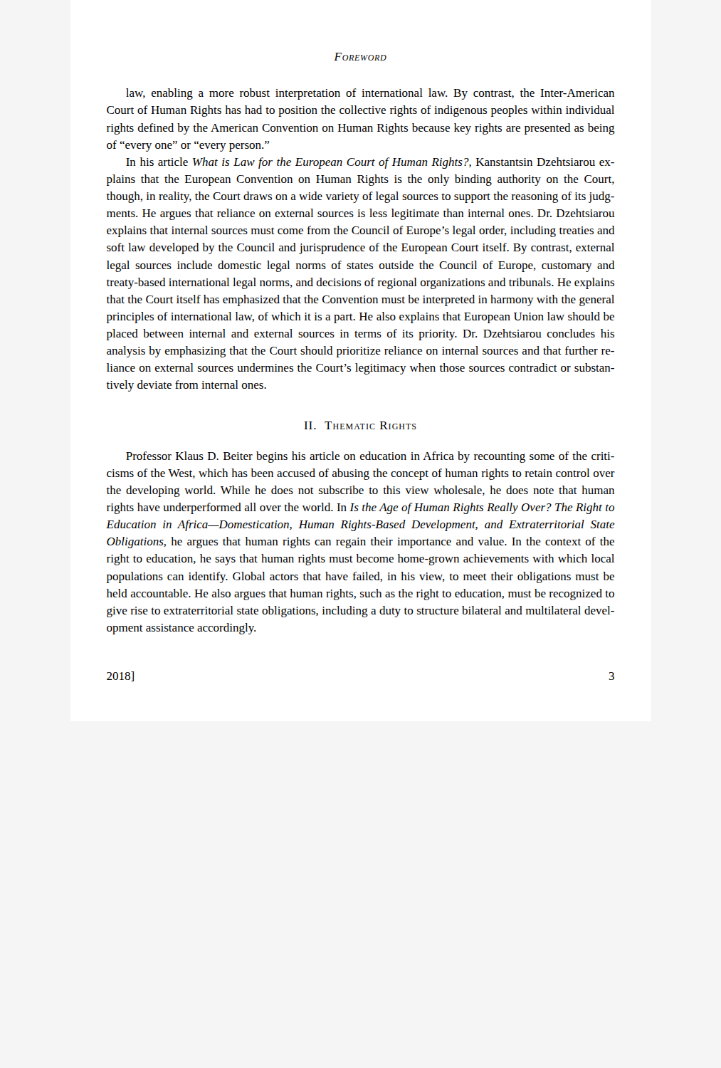Foreword
law, enabling a more robust interpretation of international law. By contrast, the Inter-American Court of Human Rights has had to position the collective rights of indigenous peoples within individual rights defined by the American Convention on Human Rights because key rights are presented as being of “every one” or “every person.”
In his article What is Law for the European Court of Human Rights?, Kanstantsin Dzehtsiarou explains that the European Convention on Human Rights is the only binding authority on the Court, though, in reality, the Court draws on a wide variety of legal sources to support the reasoning of its judgments. He argues that reliance on external sources is less legitimate than internal ones. Dr. Dzehtsiarou explains that internal sources must come from the Council of Europe’s legal order, including treaties and soft law developed by the Council and jurisprudence of the European Court itself. By contrast, external legal sources include domestic legal norms of states outside the Council of Europe, customary and treaty-based international legal norms, and decisions of regional organizations and tribunals. He explains that the Court itself has emphasized that the Convention must be interpreted in harmony with the general principles of international law, of which it is a part. He also explains that European Union law should be placed between internal and external sources in terms of its priority. Dr. Dzehtsiarou concludes his analysis by emphasizing that the Court should prioritize reliance on internal sources and that further reliance on external sources undermines the Court’s legitimacy when those sources contradict or substantively deviate from internal ones.
II. Thematic Rights
Professor Klaus D. Beiter begins his article on education in Africa by recounting some of the criticisms of the West, which has been accused of abusing the concept of human rights to retain control over the developing world. While he does not subscribe to this view wholesale, he does note that human rights have underperformed all over the world. In Is the Age of Human Rights Really Over? The Right to Education in Africa—Domestication, Human Rights-Based Development, and Extraterritorial State Obligations, he argues that human rights can regain their importance and value. In the context of the right to education, he says that human rights must become home-grown achievements with which local populations can identify. Global actors that have failed, in his view, to meet their obligations must be held accountable. He also argues that human rights, such as the right to education, must be recognized to give rise to extraterritorial state obligations, including a duty to structure bilateral and multilateral development assistance accordingly.
2018] 3